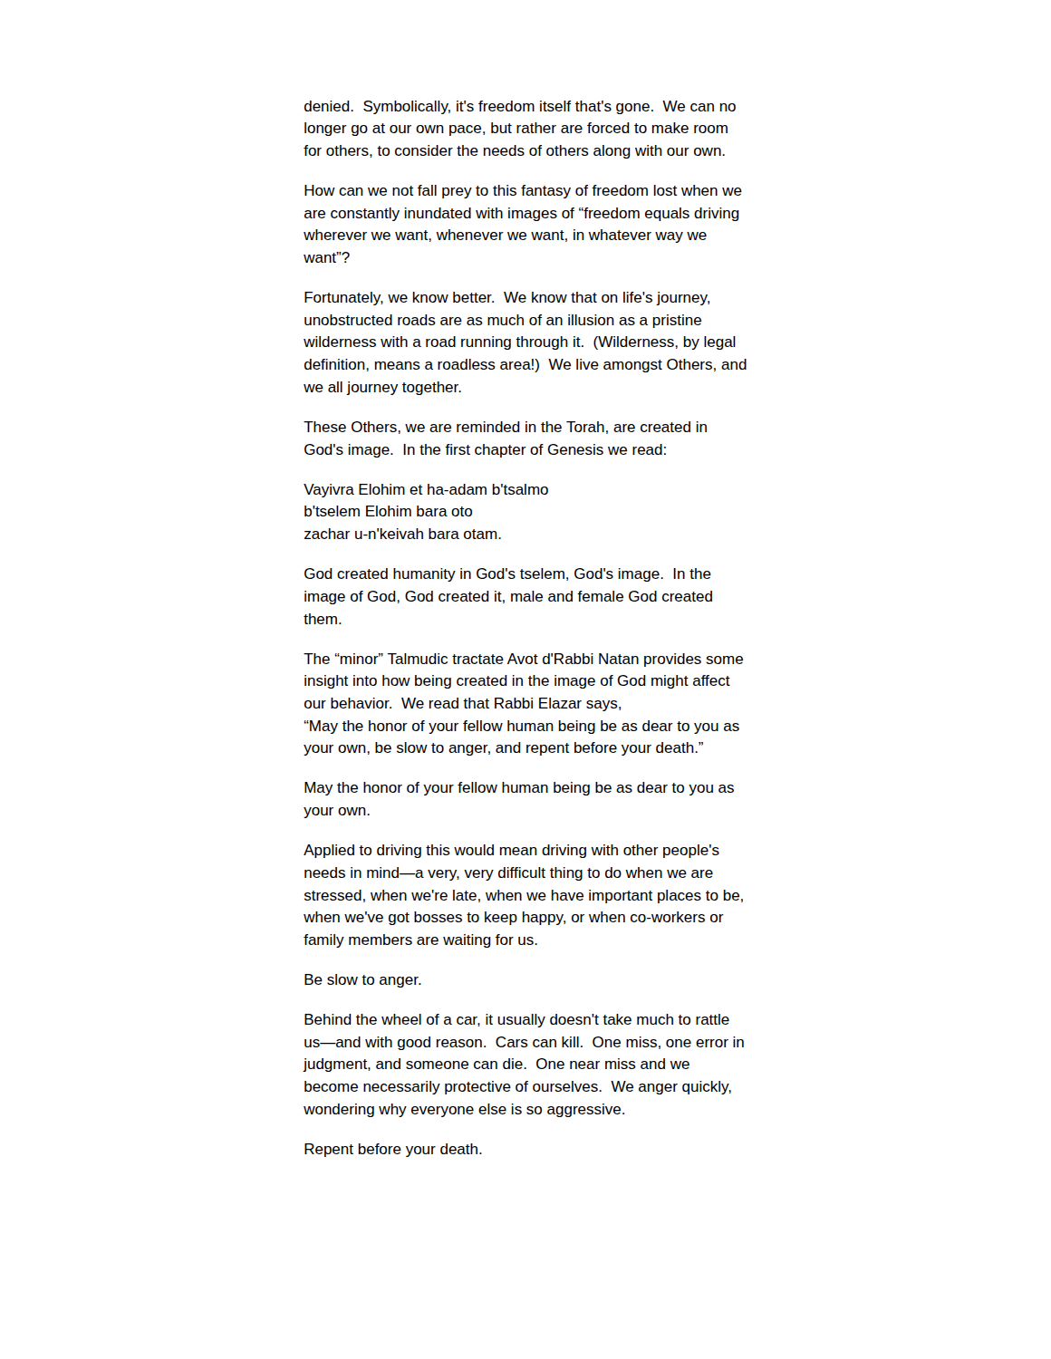denied. Symbolically, it's freedom itself that's gone. We can no longer go at our own pace, but rather are forced to make room for others, to consider the needs of others along with our own.
How can we not fall prey to this fantasy of freedom lost when we are constantly inundated with images of “freedom equals driving wherever we want, whenever we want, in whatever way we want”?
Fortunately, we know better. We know that on life's journey, unobstructed roads are as much of an illusion as a pristine wilderness with a road running through it. (Wilderness, by legal definition, means a roadless area!) We live amongst Others, and we all journey together.
These Others, we are reminded in the Torah, are created in God's image. In the first chapter of Genesis we read:
Vayivra Elohim et ha-adam b'tsalmo b'tselem Elohim bara oto zachar u-n'keivah bara otam.
God created humanity in God's tselem, God's image. In the image of God, God created it, male and female God created them.
The “minor” Talmudic tractate Avot d'Rabbi Natan provides some insight into how being created in the image of God might affect our behavior. We read that Rabbi Elazar says,
“May the honor of your fellow human being be as dear to you as your own, be slow to anger, and repent before your death.”
May the honor of your fellow human being be as dear to you as your own.
Applied to driving this would mean driving with other people's needs in mind—a very, very difficult thing to do when we are stressed, when we're late, when we have important places to be, when we've got bosses to keep happy, or when co-workers or family members are waiting for us.
Be slow to anger.
Behind the wheel of a car, it usually doesn't take much to rattle us—and with good reason. Cars can kill. One miss, one error in judgment, and someone can die. One near miss and we become necessarily protective of ourselves. We anger quickly, wondering why everyone else is so aggressive.
Repent before your death.